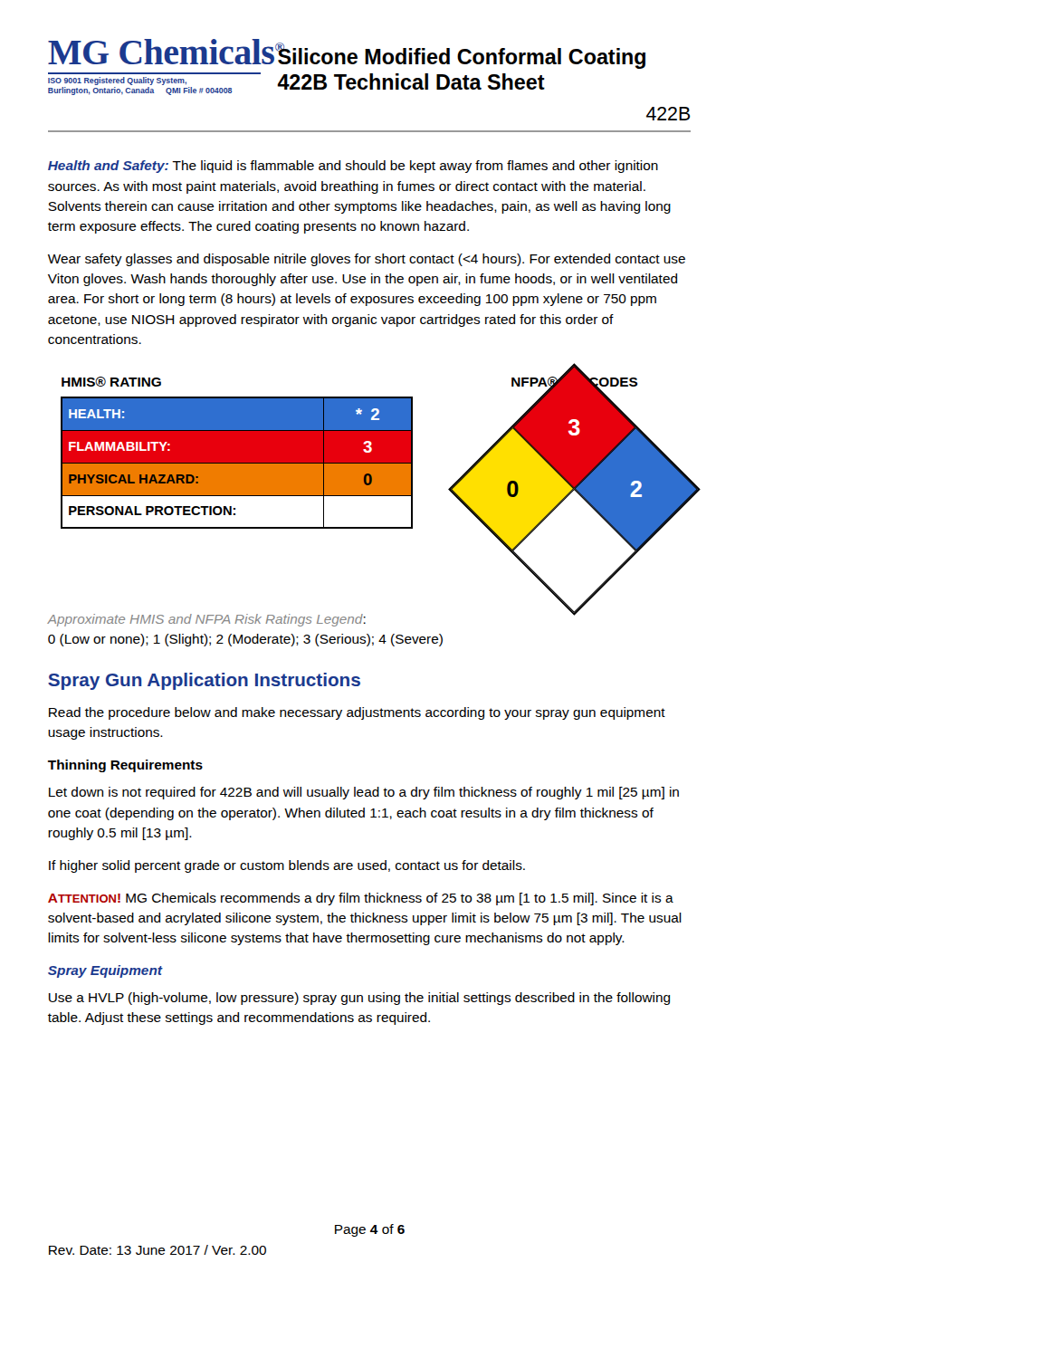MG Chemicals®
ISO 9001 Registered Quality System,
Burlington, Ontario, Canada QMI File # 004008
Silicone Modified Conformal Coating
422B Technical Data Sheet
422B
Health and Safety: The liquid is flammable and should be kept away from flames and other ignition sources. As with most paint materials, avoid breathing in fumes or direct contact with the material. Solvents therein can cause irritation and other symptoms like headaches, pain, as well as having long term exposure effects. The cured coating presents no known hazard.
Wear safety glasses and disposable nitrile gloves for short contact (<4 hours). For extended contact use Viton gloves. Wash hands thoroughly after use. Use in the open air, in fume hoods, or in well ventilated area. For short or long term (8 hours) at levels of exposures exceeding 100 ppm xylene or 750 ppm acetone, use NIOSH approved respirator with organic vapor cartridges rated for this order of concentrations.
HMIS® RATING
| HEALTH: | * 2 |
| FLAMMABILITY: | 3 |
| PHYSICAL HAZARD: | 0 |
| PERSONAL PROTECTION: | |
NFPA® 704 CODES
3
2
0
Approximate HMIS and NFPA Risk Ratings Legend:
0 (Low or none); 1 (Slight); 2 (Moderate); 3 (Serious); 4 (Severe)
Spray Gun Application Instructions
Read the procedure below and make necessary adjustments according to your spray gun equipment usage instructions.
Thinning Requirements
Let down is not required for 422B and will usually lead to a dry film thickness of roughly 1 mil [25 µm] in one coat (depending on the operator). When diluted 1:1, each coat results in a dry film thickness of roughly 0.5 mil [13 µm].
If higher solid percent grade or custom blends are used, contact us for details.
ATTENTION! MG Chemicals recommends a dry film thickness of 25 to 38 µm [1 to 1.5 mil]. Since it is a solvent-based and acrylated silicone system, the thickness upper limit is below 75 µm [3 mil]. The usual limits for solvent-less silicone systems that have thermosetting cure mechanisms do not apply.
Spray Equipment
Use a HVLP (high-volume, low pressure) spray gun using the initial settings described in the following table. Adjust these settings and recommendations as required.
Page 4 of 6
Rev. Date: 13 June 2017 / Ver. 2.00